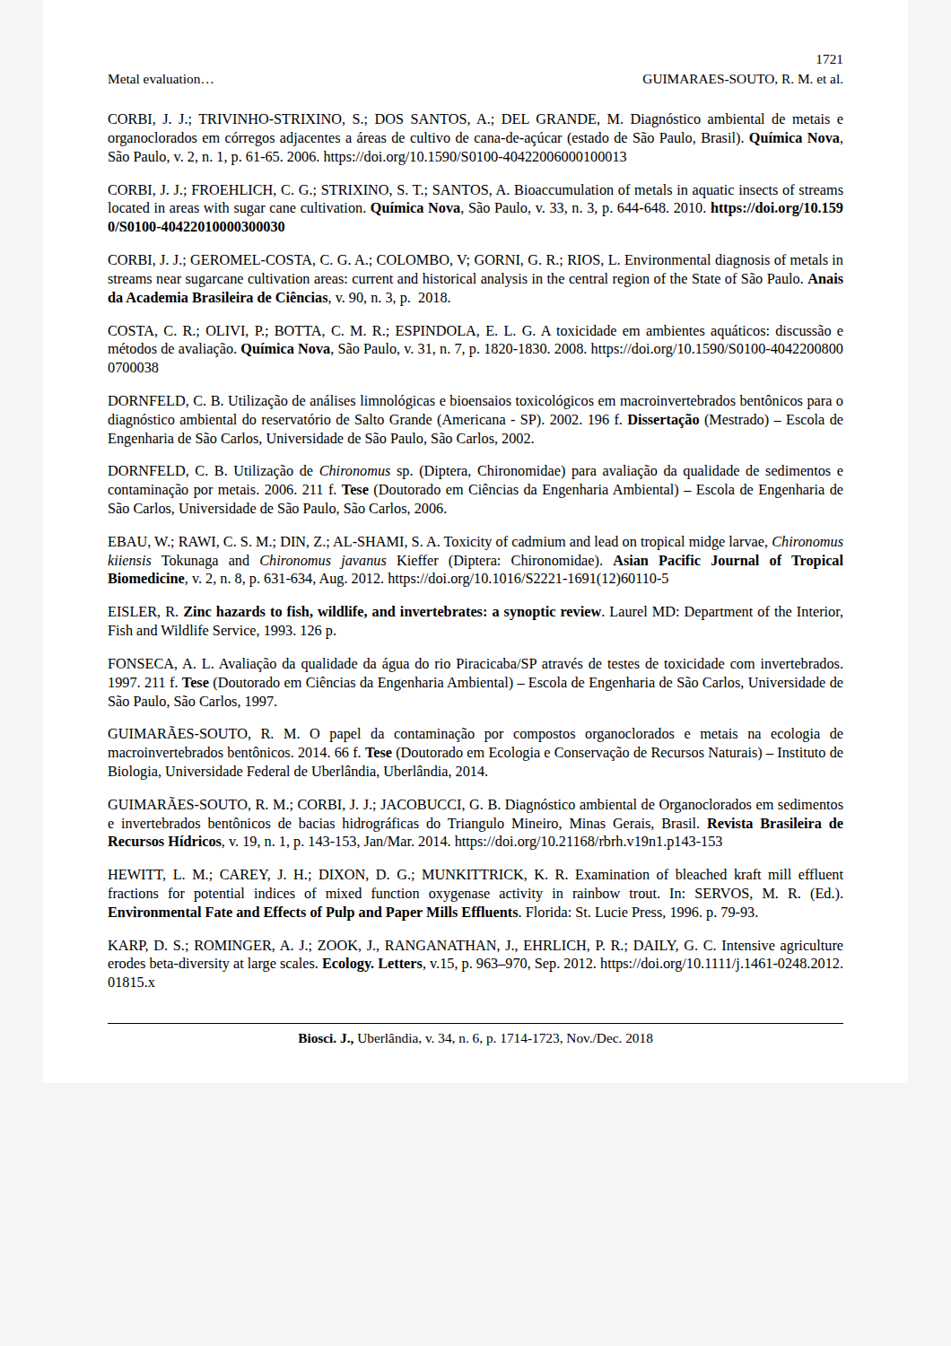1721
Metal evaluation… GUIMARAES-SOUTO, R. M. et al.
CORBI, J. J.; TRIVINHO-STRIXINO, S.; DOS SANTOS, A.; DEL GRANDE, M. Diagnóstico ambiental de metais e organoclorados em córregos adjacentes a áreas de cultivo de cana-de-açúcar (estado de São Paulo, Brasil). Química Nova, São Paulo, v. 2, n. 1, p. 61-65. 2006. https://doi.org/10.1590/S0100-40422006000100013
CORBI, J. J.; FROEHLICH, C. G.; STRIXINO, S. T.; SANTOS, A. Bioaccumulation of metals in aquatic insects of streams located in areas with sugar cane cultivation. Química Nova, São Paulo, v. 33, n. 3, p. 644-648. 2010. https://doi.org/10.1590/S0100-40422010000300030
CORBI, J. J.; GEROMEL-COSTA, C. G. A.; COLOMBO, V; GORNI, G. R.; RIOS, L. Environmental diagnosis of metals in streams near sugarcane cultivation areas: current and historical analysis in the central region of the State of São Paulo. Anais da Academia Brasileira de Ciências, v. 90, n. 3, p. 2018.
COSTA, C. R.; OLIVI, P.; BOTTA, C. M. R.; ESPINDOLA, E. L. G. A toxicidade em ambientes aquáticos: discussão e métodos de avaliação. Química Nova, São Paulo, v. 31, n. 7, p. 1820-1830. 2008. https://doi.org/10.1590/S0100-40422008000700038
DORNFELD, C. B. Utilização de análises limnológicas e bioensaios toxicológicos em macroinvertebrados bentônicos para o diagnóstico ambiental do reservatório de Salto Grande (Americana - SP). 2002. 196 f. Dissertação (Mestrado) – Escola de Engenharia de São Carlos, Universidade de São Paulo, São Carlos, 2002.
DORNFELD, C. B. Utilização de Chironomus sp. (Diptera, Chironomidae) para avaliação da qualidade de sedimentos e contaminação por metais. 2006. 211 f. Tese (Doutorado em Ciências da Engenharia Ambiental) – Escola de Engenharia de São Carlos, Universidade de São Paulo, São Carlos, 2006.
EBAU, W.; RAWI, C. S. M.; DIN, Z.; AL-SHAMI, S. A. Toxicity of cadmium and lead on tropical midge larvae, Chironomus kiiensis Tokunaga and Chironomus javanus Kieffer (Diptera: Chironomidae). Asian Pacific Journal of Tropical Biomedicine, v. 2, n. 8, p. 631-634, Aug. 2012. https://doi.org/10.1016/S2221-1691(12)60110-5
EISLER, R. Zinc hazards to fish, wildlife, and invertebrates: a synoptic review. Laurel MD: Department of the Interior, Fish and Wildlife Service, 1993. 126 p.
FONSECA, A. L. Avaliação da qualidade da água do rio Piracicaba/SP através de testes de toxicidade com invertebrados. 1997. 211 f. Tese (Doutorado em Ciências da Engenharia Ambiental) – Escola de Engenharia de São Carlos, Universidade de São Paulo, São Carlos, 1997.
GUIMARÃES-SOUTO, R. M. O papel da contaminação por compostos organoclorados e metais na ecologia de macroinvertebrados bentônicos. 2014. 66 f. Tese (Doutorado em Ecologia e Conservação de Recursos Naturais) – Instituto de Biologia, Universidade Federal de Uberlândia, Uberlândia, 2014.
GUIMARÃES-SOUTO, R. M.; CORBI, J. J.; JACOBUCCI, G. B. Diagnóstico ambiental de Organoclorados em sedimentos e invertebrados bentônicos de bacias hidrográficas do Triangulo Mineiro, Minas Gerais, Brasil. Revista Brasileira de Recursos Hídricos, v. 19, n. 1, p. 143-153, Jan/Mar. 2014. https://doi.org/10.21168/rbrh.v19n1.p143-153
HEWITT, L. M.; CAREY, J. H.; DIXON, D. G.; MUNKITTRICK, K. R. Examination of bleached kraft mill effluent fractions for potential indices of mixed function oxygenase activity in rainbow trout. In: SERVOS, M. R. (Ed.). Environmental Fate and Effects of Pulp and Paper Mills Effluents. Florida: St. Lucie Press, 1996. p. 79-93.
KARP, D. S.; ROMINGER, A. J.; ZOOK, J., RANGANATHAN, J., EHRLICH, P. R.; DAILY, G. C. Intensive agriculture erodes beta-diversity at large scales. Ecology. Letters, v.15, p. 963–970, Sep. 2012. https://doi.org/10.1111/j.1461-0248.2012.01815.x
Biosci. J., Uberlândia, v. 34, n. 6, p. 1714-1723, Nov./Dec. 2018